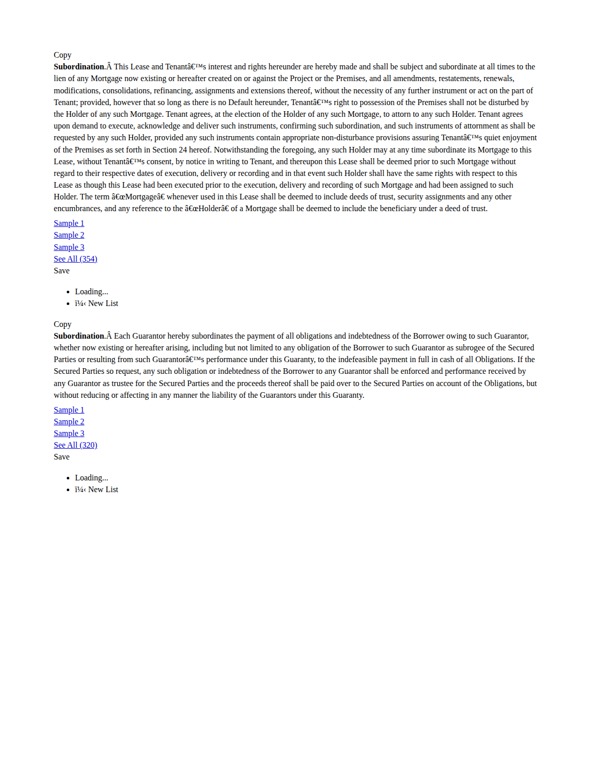Copy
Subordination.Â This Lease and Tenantâ€™s interest and rights hereunder are hereby made and shall be subject and subordinate at all times to the lien of any Mortgage now existing or hereafter created on or against the Project or the Premises, and all amendments, restatements, renewals, modifications, consolidations, refinancing, assignments and extensions thereof, without the necessity of any further instrument or act on the part of Tenant; provided, however that so long as there is no Default hereunder, Tenantâ€™s right to possession of the Premises shall not be disturbed by the Holder of any such Mortgage. Tenant agrees, at the election of the Holder of any such Mortgage, to attorn to any such Holder. Tenant agrees upon demand to execute, acknowledge and deliver such instruments, confirming such subordination, and such instruments of attornment as shall be requested by any such Holder, provided any such instruments contain appropriate non-disturbance provisions assuring Tenantâ€™s quiet enjoyment of the Premises as set forth in Section 24 hereof. Notwithstanding the foregoing, any such Holder may at any time subordinate its Mortgage to this Lease, without Tenantâ€™s consent, by notice in writing to Tenant, and thereupon this Lease shall be deemed prior to such Mortgage without regard to their respective dates of execution, delivery or recording and in that event such Holder shall have the same rights with respect to this Lease as though this Lease had been executed prior to the execution, delivery and recording of such Mortgage and had been assigned to such Holder. The term â€œMortgageâ€ whenever used in this Lease shall be deemed to include deeds of trust, security assignments and any other encumbrances, and any reference to the â€œHolderâ€ of a Mortgage shall be deemed to include the beneficiary under a deed of trust.
Sample 1 Sample 2 Sample 3 See All (354)
Save
Loading...
ï¼‹ New List
Copy
Subordination.Â Each Guarantor hereby subordinates the payment of all obligations and indebtedness of the Borrower owing to such Guarantor, whether now existing or hereafter arising, including but not limited to any obligation of the Borrower to such Guarantor as subrogee of the Secured Parties or resulting from such Guarantorâ€™s performance under this Guaranty, to the indefeasible payment in full in cash of all Obligations. If the Secured Parties so request, any such obligation or indebtedness of the Borrower to any Guarantor shall be enforced and performance received by any Guarantor as trustee for the Secured Parties and the proceeds thereof shall be paid over to the Secured Parties on account of the Obligations, but without reducing or affecting in any manner the liability of the Guarantors under this Guaranty.
Sample 1 Sample 2 Sample 3 See All (320)
Save
Loading...
ï¼‹ New List